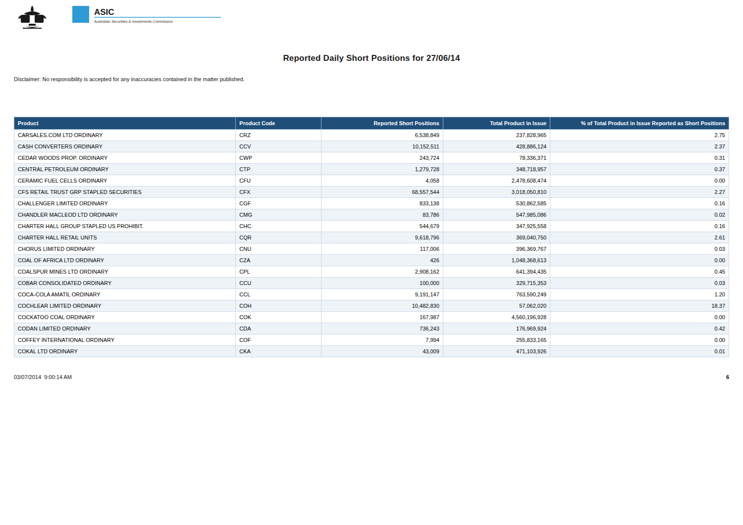ASIC Australian Securities & Investments Commission
Reported Daily Short Positions for 27/06/14
Disclaimer: No responsibility is accepted for any inaccuracies contained in the matter published.
| Product | Product Code | Reported Short Positions | Total Product in Issue | % of Total Product in Issue Reported as Short Positions |
| --- | --- | --- | --- | --- |
| CARSALES.COM LTD ORDINARY | CRZ | 6,538,849 | 237,828,965 | 2.75 |
| CASH CONVERTERS ORDINARY | CCV | 10,152,511 | 428,886,124 | 2.37 |
| CEDAR WOODS PROP. ORDINARY | CWP | 243,724 | 78,336,371 | 0.31 |
| CENTRAL PETROLEUM ORDINARY | CTP | 1,279,728 | 348,718,957 | 0.37 |
| CERAMIC FUEL CELLS ORDINARY | CFU | 4,058 | 2,478,608,474 | 0.00 |
| CFS RETAIL TRUST GRP STAPLED SECURITIES | CFX | 68,557,544 | 3,018,050,810 | 2.27 |
| CHALLENGER LIMITED ORDINARY | CGF | 833,138 | 530,862,585 | 0.16 |
| CHANDLER MACLEOD LTD ORDINARY | CMG | 83,786 | 547,985,086 | 0.02 |
| CHARTER HALL GROUP STAPLED US PROHIBIT. | CHC | 544,679 | 347,925,558 | 0.16 |
| CHARTER HALL RETAIL UNITS | CQR | 9,618,796 | 369,040,750 | 2.61 |
| CHORUS LIMITED ORDINARY | CNU | 117,006 | 396,369,767 | 0.03 |
| COAL OF AFRICA LTD ORDINARY | CZA | 426 | 1,048,368,613 | 0.00 |
| COALSPUR MINES LTD ORDINARY | CPL | 2,908,162 | 641,394,435 | 0.45 |
| COBAR CONSOLIDATED ORDINARY | CCU | 100,000 | 329,715,353 | 0.03 |
| COCA-COLA AMATIL ORDINARY | CCL | 9,191,147 | 763,590,249 | 1.20 |
| COCHLEAR LIMITED ORDINARY | COH | 10,482,830 | 57,062,020 | 18.37 |
| COCKATOO COAL ORDINARY | COK | 167,987 | 4,560,196,928 | 0.00 |
| CODAN LIMITED ORDINARY | CDA | 736,243 | 176,969,924 | 0.42 |
| COFFEY INTERNATIONAL ORDINARY | COF | 7,994 | 255,833,165 | 0.00 |
| COKAL LTD ORDINARY | CKA | 43,009 | 471,103,926 | 0.01 |
03/07/2014 9:00:14 AM 6